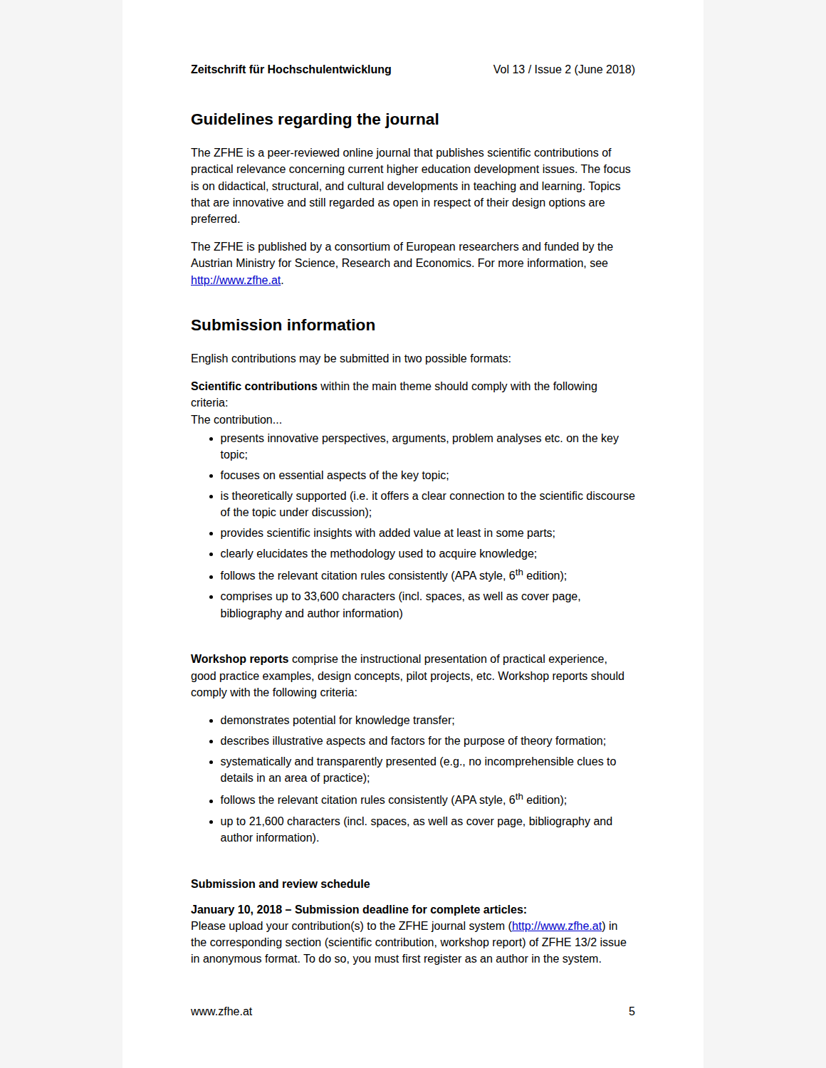Zeitschrift für Hochschulentwicklung Vol 13 / Issue 2 (June 2018)
Guidelines regarding the journal
The ZFHE is a peer-reviewed online journal that publishes scientific contributions of practical relevance concerning current higher education development issues. The focus is on didactical, structural, and cultural developments in teaching and learning. Topics that are innovative and still regarded as open in respect of their design options are preferred.
The ZFHE is published by a consortium of European researchers and funded by the Austrian Ministry for Science, Research and Economics. For more information, see http://www.zfhe.at.
Submission information
English contributions may be submitted in two possible formats:
Scientific contributions within the main theme should comply with the following criteria:
The contribution...
presents innovative perspectives, arguments, problem analyses etc. on the key topic;
focuses on essential aspects of the key topic;
is theoretically supported (i.e. it offers a clear connection to the scientific discourse of the topic under discussion);
provides scientific insights with added value at least in some parts;
clearly elucidates the methodology used to acquire knowledge;
follows the relevant citation rules consistently (APA style, 6th edition);
comprises up to 33,600 characters (incl. spaces, as well as cover page, bibliography and author information)
Workshop reports comprise the instructional presentation of practical experience, good practice examples, design concepts, pilot projects, etc. Workshop reports should comply with the following criteria:
demonstrates potential for knowledge transfer;
describes illustrative aspects and factors for the purpose of theory formation;
systematically and transparently presented (e.g., no incomprehensible clues to details in an area of practice);
follows the relevant citation rules consistently (APA style, 6th edition);
up to 21,600 characters (incl. spaces, as well as cover page, bibliography and author information).
Submission and review schedule
January 10, 2018 – Submission deadline for complete articles:
Please upload your contribution(s) to the ZFHE journal system (http://www.zfhe.at) in the corresponding section (scientific contribution, workshop report) of ZFHE 13/2 issue in anonymous format. To do so, you must first register as an author in the system.
www.zfhe.at 5